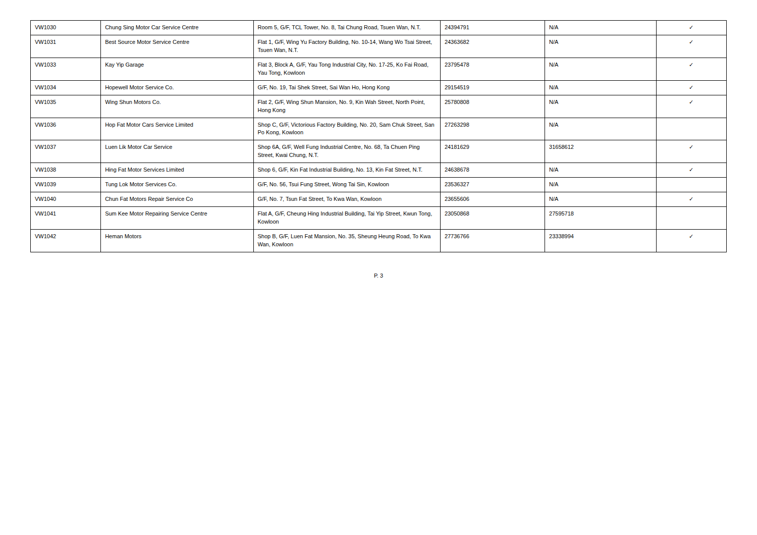| VW1030 | Chung Sing Motor Car Service Centre | Room 5, G/F, TCL Tower, No. 8, Tai Chung Road, Tsuen Wan, N.T. | 24394791 | N/A | ✓ |
| VW1031 | Best Source Motor Service Centre | Flat 1, G/F, Wing Yu Factory Building, No. 10-14, Wang Wo Tsai Street, Tsuen Wan, N.T. | 24363682 | N/A | ✓ |
| VW1033 | Kay Yip Garage | Flat 3, Block A, G/F, Yau Tong Industrial City, No. 17-25, Ko Fai Road, Yau Tong, Kowloon | 23795478 | N/A | ✓ |
| VW1034 | Hopewell Motor Service Co. | G/F, No. 19, Tai Shek Street, Sai Wan Ho, Hong Kong | 29154519 | N/A | ✓ |
| VW1035 | Wing Shun Motors Co. | Flat 2, G/F, Wing Shun Mansion, No. 9, Kin Wah Street, North Point, Hong Kong | 25780808 | N/A | ✓ |
| VW1036 | Hop Fat Motor Cars Service Limited | Shop C, G/F, Victorious Factory Building, No. 20, Sam Chuk Street, San Po Kong, Kowloon | 27263298 | N/A | |
| VW1037 | Luen Lik Motor Car Service | Shop 6A, G/F, Well Fung Industrial Centre, No. 68, Ta Chuen Ping Street, Kwai Chung, N.T. | 24181629 | 31658612 | ✓ |
| VW1038 | Hing Fat Motor Services Limited | Shop 6, G/F, Kin Fat Industrial Building, No. 13, Kin Fat Street, N.T. | 24638678 | N/A | ✓ |
| VW1039 | Tung Lok Motor Services Co. | G/F, No. 56, Tsui Fung Street, Wong Tai Sin, Kowloon | 23536327 | N/A | |
| VW1040 | Chun Fat Motors Repair Service Co | G/F, No. 7, Tsun Fat Street, To Kwa Wan, Kowloon | 23655606 | N/A | ✓ |
| VW1041 | Sum Kee Motor Repairing Service Centre | Flat A, G/F, Cheung Hing Industrial Building, Tai Yip Street, Kwun Tong, Kowloon | 23050868 | 27595718 | |
| VW1042 | Heman Motors | Shop B, G/F, Luen Fat Mansion, No. 35, Sheung Heung Road, To Kwa Wan, Kowloon | 27736766 | 23338994 | ✓ |
P. 3